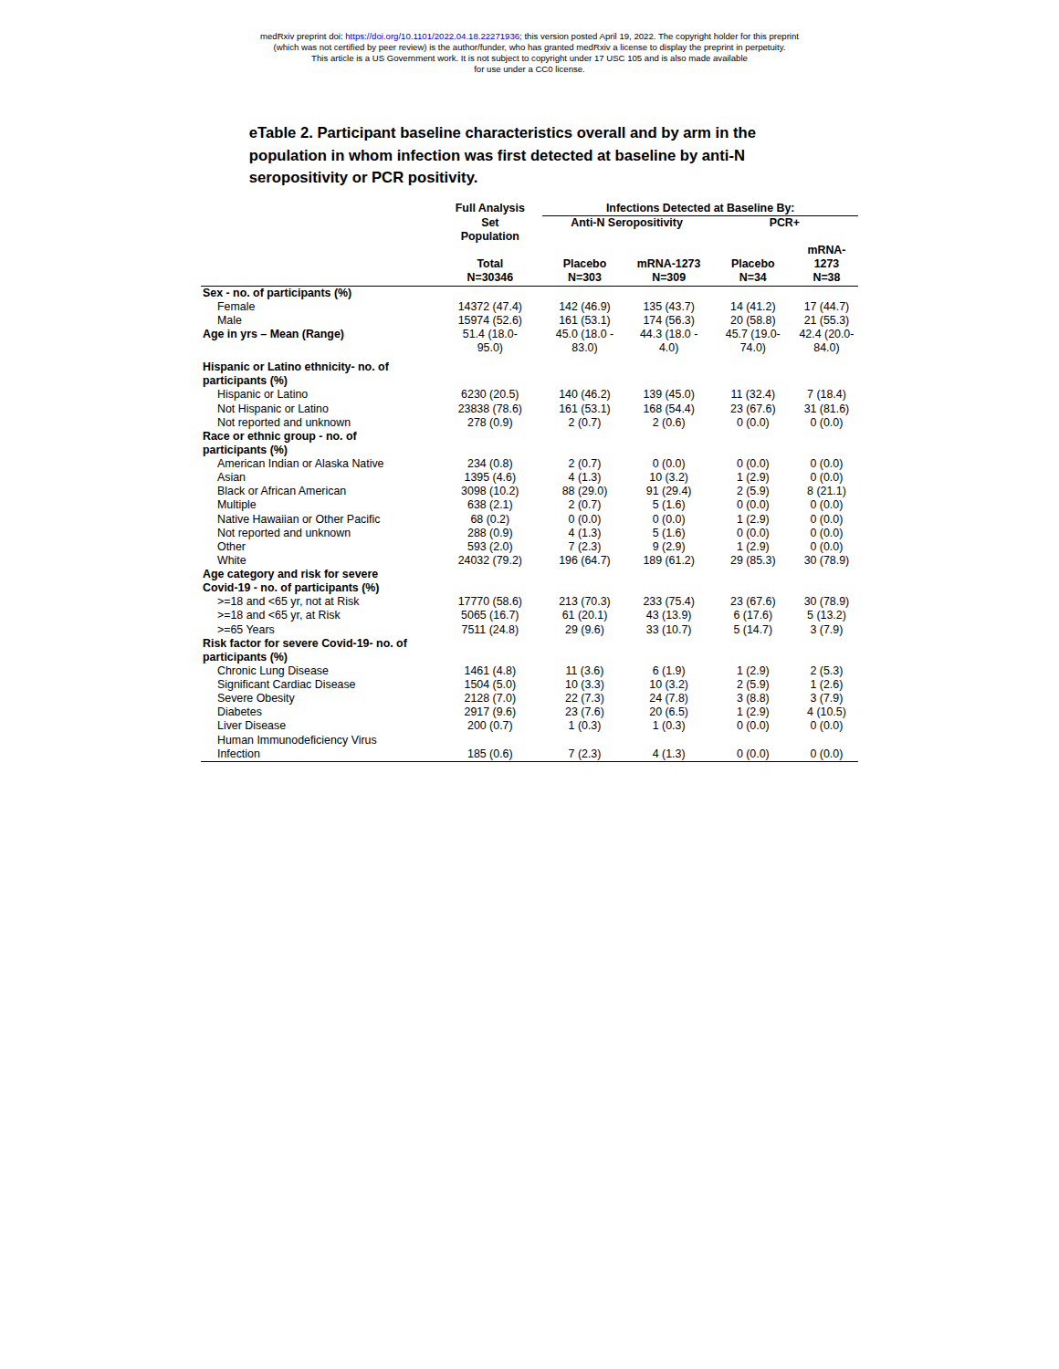medRxiv preprint doi: https://doi.org/10.1101/2022.04.18.22271936; this version posted April 19, 2022. The copyright holder for this preprint
(which was not certified by peer review) is the author/funder, who has granted medRxiv a license to display the preprint in perpetuity.
This article is a US Government work. It is not subject to copyright under 17 USC 105 and is also made available
for use under a CC0 license.
eTable 2. Participant baseline characteristics overall and by arm in the population in whom infection was first detected at baseline by anti-N seropositivity or PCR positivity.
| | Full Analysis | Infections Detected at Baseline By: |
| | Set | Anti-N Seropositivity | PCR+ |
| | Population | | | | |
| | Total | Placebo | mRNA-1273 | Placebo | mRNA-1273 |
| | N=30346 | N=303 | N=309 | N=34 | N=38 |
| Sex - no. of participants (%) | | | | | |
| Female | 14372 (47.4) | 142 (46.9) | 135 (43.7) | 14 (41.2) | 17 (44.7) |
| Male | 15974 (52.6) | 161 (53.1) | 174 (56.3) | 20 (58.8) | 21 (55.3) |
| Age in yrs – Mean (Range) | 51.4 (18.0- | 45.0 (18.0 - | 44.3 (18.0 - | 45.7 (19.0- | 42.4 (20.0- |
| | 95.0) | 83.0) | 4.0) | 74.0) | 84.0) |
| Hispanic or Latino ethnicity- no. of | | | | | |
| participants (%) | | | | | |
| Hispanic or Latino | 6230 (20.5) | 140 (46.2) | 139 (45.0) | 11 (32.4) | 7 (18.4) |
| Not Hispanic or Latino | 23838 (78.6) | 161 (53.1) | 168 (54.4) | 23 (67.6) | 31 (81.6) |
| Not reported and unknown | 278 (0.9) | 2 (0.7) | 2 (0.6) | 0 (0.0) | 0 (0.0) |
| Race or ethnic group - no. of | | | | | |
| participants (%) | | | | | |
| American Indian or Alaska Native | 234 (0.8) | 2 (0.7) | 0 (0.0) | 0 (0.0) | 0 (0.0) |
| Asian | 1395 (4.6) | 4 (1.3) | 10 (3.2) | 1 (2.9) | 0 (0.0) |
| Black or African American | 3098 (10.2) | 88 (29.0) | 91 (29.4) | 2 (5.9) | 8 (21.1) |
| Multiple | 638 (2.1) | 2 (0.7) | 5 (1.6) | 0 (0.0) | 0 (0.0) |
| Native Hawaiian or Other Pacific | 68 (0.2) | 0 (0.0) | 0 (0.0) | 1 (2.9) | 0 (0.0) |
| Not reported and unknown | 288 (0.9) | 4 (1.3) | 5 (1.6) | 0 (0.0) | 0 (0.0) |
| Other | 593 (2.0) | 7 (2.3) | 9 (2.9) | 1 (2.9) | 0 (0.0) |
| White | 24032 (79.2) | 196 (64.7) | 189 (61.2) | 29 (85.3) | 30 (78.9) |
| Age category and risk for severe | | | | | |
| Covid-19 - no. of participants (%) | | | | | |
| >=18 and <65 yr, not at Risk | 17770 (58.6) | 213 (70.3) | 233 (75.4) | 23 (67.6) | 30 (78.9) |
| >=18 and <65 yr, at Risk | 5065 (16.7) | 61 (20.1) | 43 (13.9) | 6 (17.6) | 5 (13.2) |
| >=65 Years | 7511 (24.8) | 29 (9.6) | 33 (10.7) | 5 (14.7) | 3 (7.9) |
| Risk factor for severe Covid-19- no. of | | | | | |
| participants (%) | | | | | |
| Chronic Lung Disease | 1461 (4.8) | 11 (3.6) | 6 (1.9) | 1 (2.9) | 2 (5.3) |
| Significant Cardiac Disease | 1504 (5.0) | 10 (3.3) | 10 (3.2) | 2 (5.9) | 1 (2.6) |
| Severe Obesity | 2128 (7.0) | 22 (7.3) | 24 (7.8) | 3 (8.8) | 3 (7.9) |
| Diabetes | 2917 (9.6) | 23 (7.6) | 20 (6.5) | 1 (2.9) | 4 (10.5) |
| Liver Disease | 200 (0.7) | 1 (0.3) | 1 (0.3) | 0 (0.0) | 0 (0.0) |
| Human Immunodeficiency Virus | | | | | |
| Infection | 185 (0.6) | 7 (2.3) | 4 (1.3) | 0 (0.0) | 0 (0.0) |